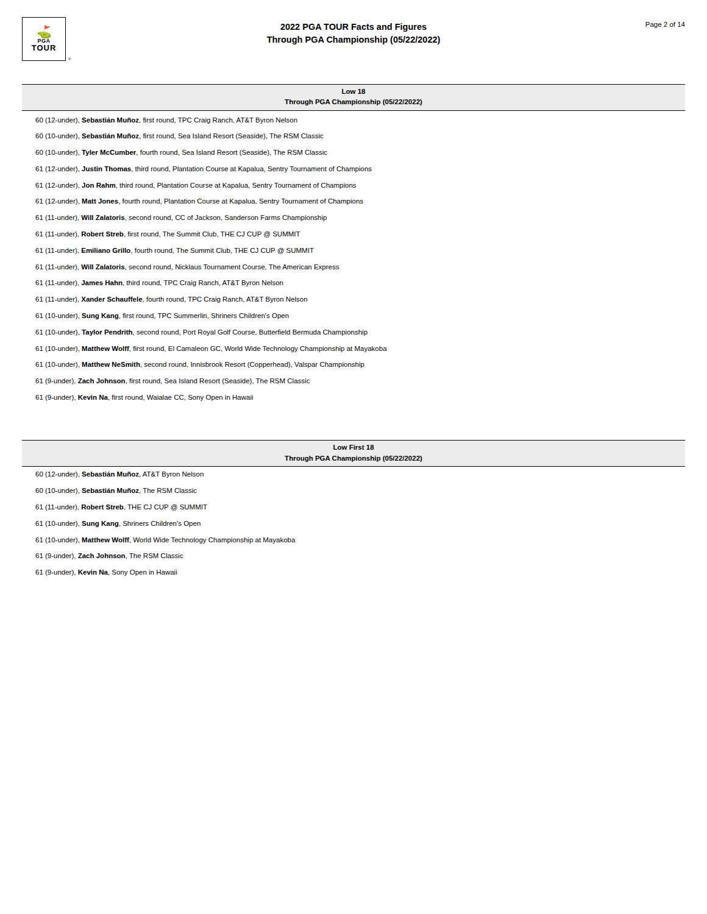⛳
PGA
TOUR
®
2022 PGA TOUR Facts and Figures
Through PGA Championship (05/22/2022)
Page 2 of 14
Low 18
Through PGA Championship (05/22/2022)
60 (12-under), Sebastián Muñoz, first round, TPC Craig Ranch, AT&T Byron Nelson
60 (10-under), Sebastián Muñoz, first round, Sea Island Resort (Seaside), The RSM Classic
60 (10-under), Tyler McCumber, fourth round, Sea Island Resort (Seaside), The RSM Classic
61 (12-under), Justin Thomas, third round, Plantation Course at Kapalua, Sentry Tournament of Champions
61 (12-under), Jon Rahm, third round, Plantation Course at Kapalua, Sentry Tournament of Champions
61 (12-under), Matt Jones, fourth round, Plantation Course at Kapalua, Sentry Tournament of Champions
61 (11-under), Will Zalatoris, second round, CC of Jackson, Sanderson Farms Championship
61 (11-under), Robert Streb, first round, The Summit Club, THE CJ CUP @ SUMMIT
61 (11-under), Emiliano Grillo, fourth round, The Summit Club, THE CJ CUP @ SUMMIT
61 (11-under), Will Zalatoris, second round, Nicklaus Tournament Course, The American Express
61 (11-under), James Hahn, third round, TPC Craig Ranch, AT&T Byron Nelson
61 (11-under), Xander Schauffele, fourth round, TPC Craig Ranch, AT&T Byron Nelson
61 (10-under), Sung Kang, first round, TPC Summerlin, Shriners Children's Open
61 (10-under), Taylor Pendrith, second round, Port Royal Golf Course, Butterfield Bermuda Championship
61 (10-under), Matthew Wolff, first round, El Camaleon GC, World Wide Technology Championship at Mayakoba
61 (10-under), Matthew NeSmith, second round, Innisbrook Resort (Copperhead), Valspar Championship
61 (9-under), Zach Johnson, first round, Sea Island Resort (Seaside), The RSM Classic
61 (9-under), Kevin Na, first round, Waialae CC, Sony Open in Hawaii
Low First 18
Through PGA Championship (05/22/2022)
60 (12-under), Sebastián Muñoz, AT&T Byron Nelson
60 (10-under), Sebastián Muñoz, The RSM Classic
61 (11-under), Robert Streb, THE CJ CUP @ SUMMIT
61 (10-under), Sung Kang, Shriners Children's Open
61 (10-under), Matthew Wolff, World Wide Technology Championship at Mayakoba
61 (9-under), Zach Johnson, The RSM Classic
61 (9-under), Kevin Na, Sony Open in Hawaii